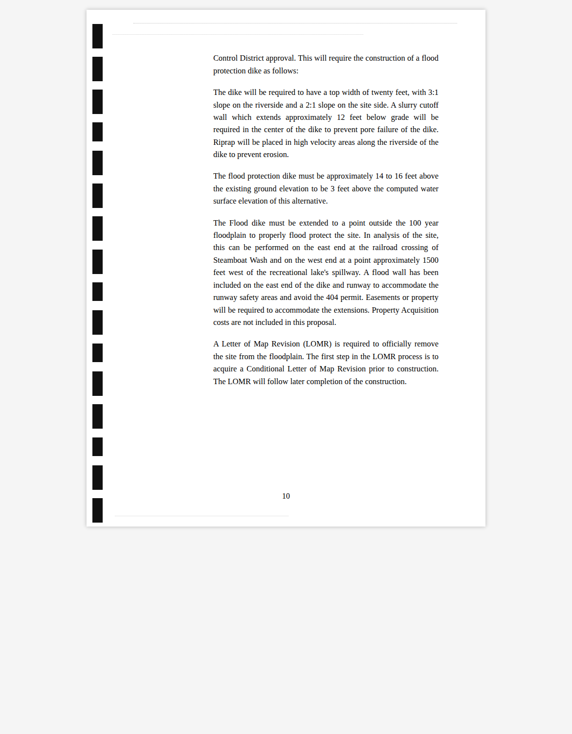Control District approval. This will require the construction of a flood protection dike as follows:
The dike will be required to have a top width of twenty feet, with 3:1 slope on the riverside and a 2:1 slope on the site side. A slurry cutoff wall which extends approximately 12 feet below grade will be required in the center of the dike to prevent pore failure of the dike. Riprap will be placed in high velocity areas along the riverside of the dike to prevent erosion.
The flood protection dike must be approximately 14 to 16 feet above the existing ground elevation to be 3 feet above the computed water surface elevation of this alternative.
The Flood dike must be extended to a point outside the 100 year floodplain to properly flood protect the site. In analysis of the site, this can be performed on the east end at the railroad crossing of Steamboat Wash and on the west end at a point approximately 1500 feet west of the recreational lake's spillway. A flood wall has been included on the east end of the dike and runway to accommodate the runway safety areas and avoid the 404 permit. Easements or property will be required to accommodate the extensions. Property Acquisition costs are not included in this proposal.
A Letter of Map Revision (LOMR) is required to officially remove the site from the floodplain. The first step in the LOMR process is to acquire a Conditional Letter of Map Revision prior to construction. The LOMR will follow later completion of the construction.
10